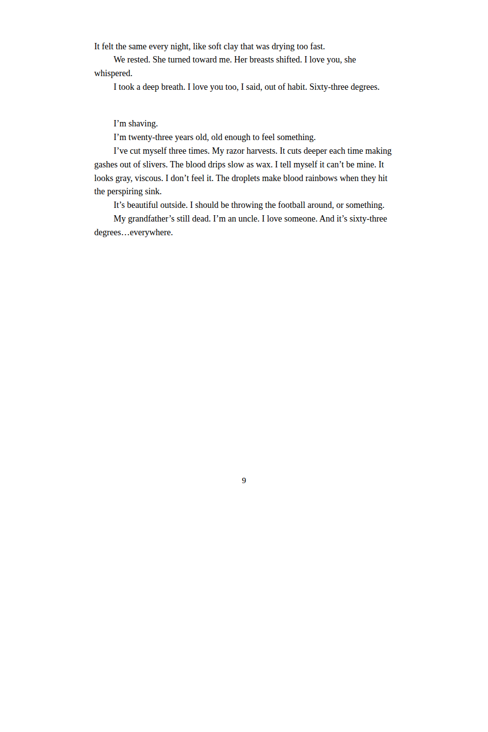It felt the same every night, like soft clay that was drying too fast.
We rested. She turned toward me. Her breasts shifted. I love you, she whispered.
I took a deep breath. I love you too, I said, out of habit. Sixty-three degrees.
I’m shaving.
I’m twenty-three years old, old enough to feel something.
I’ve cut myself three times. My razor harvests. It cuts deeper each time making gashes out of slivers. The blood drips slow as wax. I tell myself it can’t be mine. It looks gray, viscous. I don’t feel it. The droplets make blood rainbows when they hit the perspiring sink.
It’s beautiful outside. I should be throwing the football around, or something.
My grandfather’s still dead. I’m an uncle. I love someone. And it’s sixty-three degrees…everywhere.
9